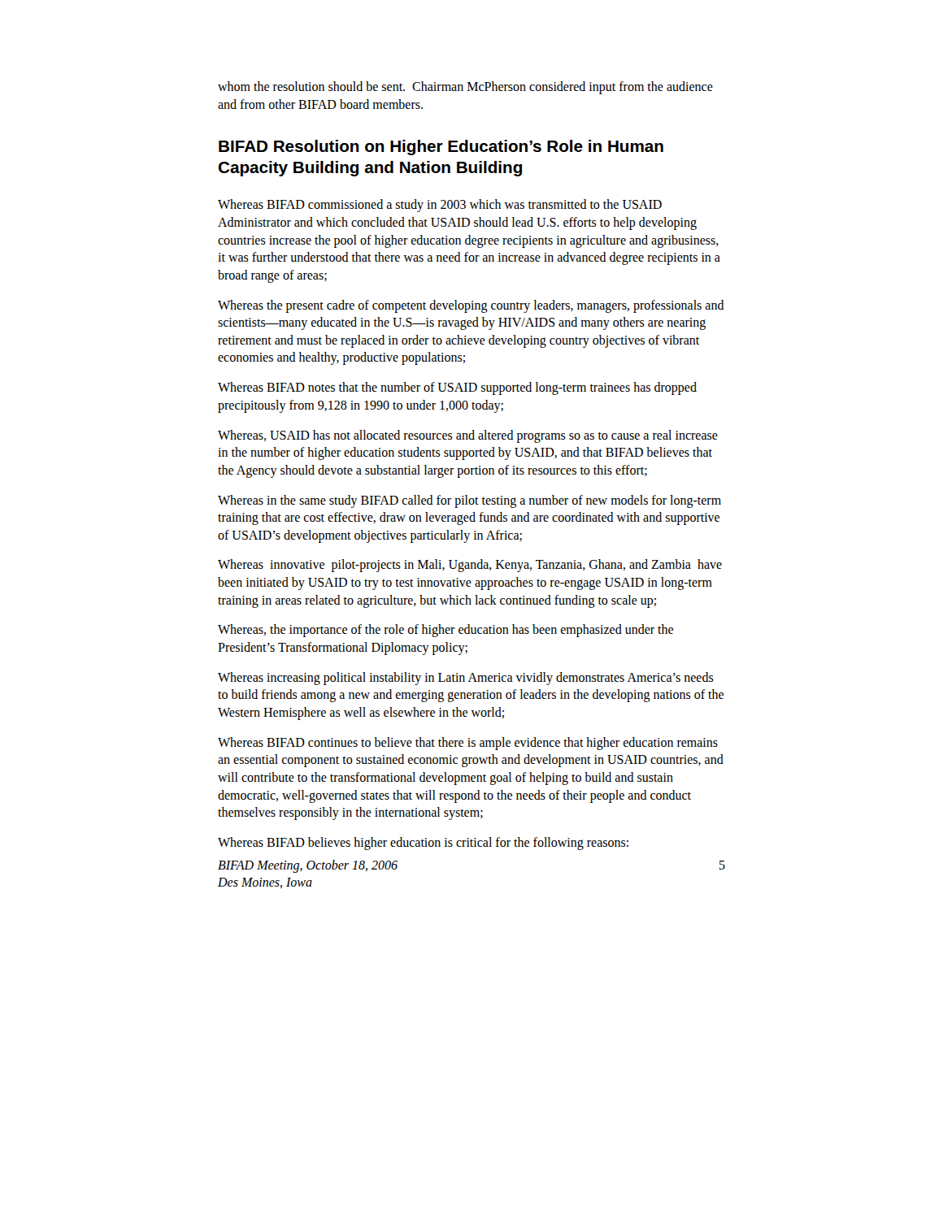whom the resolution should be sent. Chairman McPherson considered input from the audience and from other BIFAD board members.
BIFAD Resolution on Higher Education’s Role in Human Capacity Building and Nation Building
Whereas BIFAD commissioned a study in 2003 which was transmitted to the USAID Administrator and which concluded that USAID should lead U.S. efforts to help developing countries increase the pool of higher education degree recipients in agriculture and agribusiness, it was further understood that there was a need for an increase in advanced degree recipients in a broad range of areas;
Whereas the present cadre of competent developing country leaders, managers, professionals and scientists—many educated in the U.S—is ravaged by HIV/AIDS and many others are nearing retirement and must be replaced in order to achieve developing country objectives of vibrant economies and healthy, productive populations;
Whereas BIFAD notes that the number of USAID supported long-term trainees has dropped precipitously from 9,128 in 1990 to under 1,000 today;
Whereas, USAID has not allocated resources and altered programs so as to cause a real increase in the number of higher education students supported by USAID, and that BIFAD believes that the Agency should devote a substantial larger portion of its resources to this effort;
Whereas in the same study BIFAD called for pilot testing a number of new models for long-term training that are cost effective, draw on leveraged funds and are coordinated with and supportive of USAID’s development objectives particularly in Africa;
Whereas innovative pilot-projects in Mali, Uganda, Kenya, Tanzania, Ghana, and Zambia have been initiated by USAID to try to test innovative approaches to re-engage USAID in long-term training in areas related to agriculture, but which lack continued funding to scale up;
Whereas, the importance of the role of higher education has been emphasized under the President’s Transformational Diplomacy policy;
Whereas increasing political instability in Latin America vividly demonstrates America’s needs to build friends among a new and emerging generation of leaders in the developing nations of the Western Hemisphere as well as elsewhere in the world;
Whereas BIFAD continues to believe that there is ample evidence that higher education remains an essential component to sustained economic growth and development in USAID countries, and will contribute to the transformational development goal of helping to build and sustain democratic, well-governed states that will respond to the needs of their people and conduct themselves responsibly in the international system;
Whereas BIFAD believes higher education is critical for the following reasons:
5 BIFAD Meeting, October 18, 2006
Des Moines, Iowa